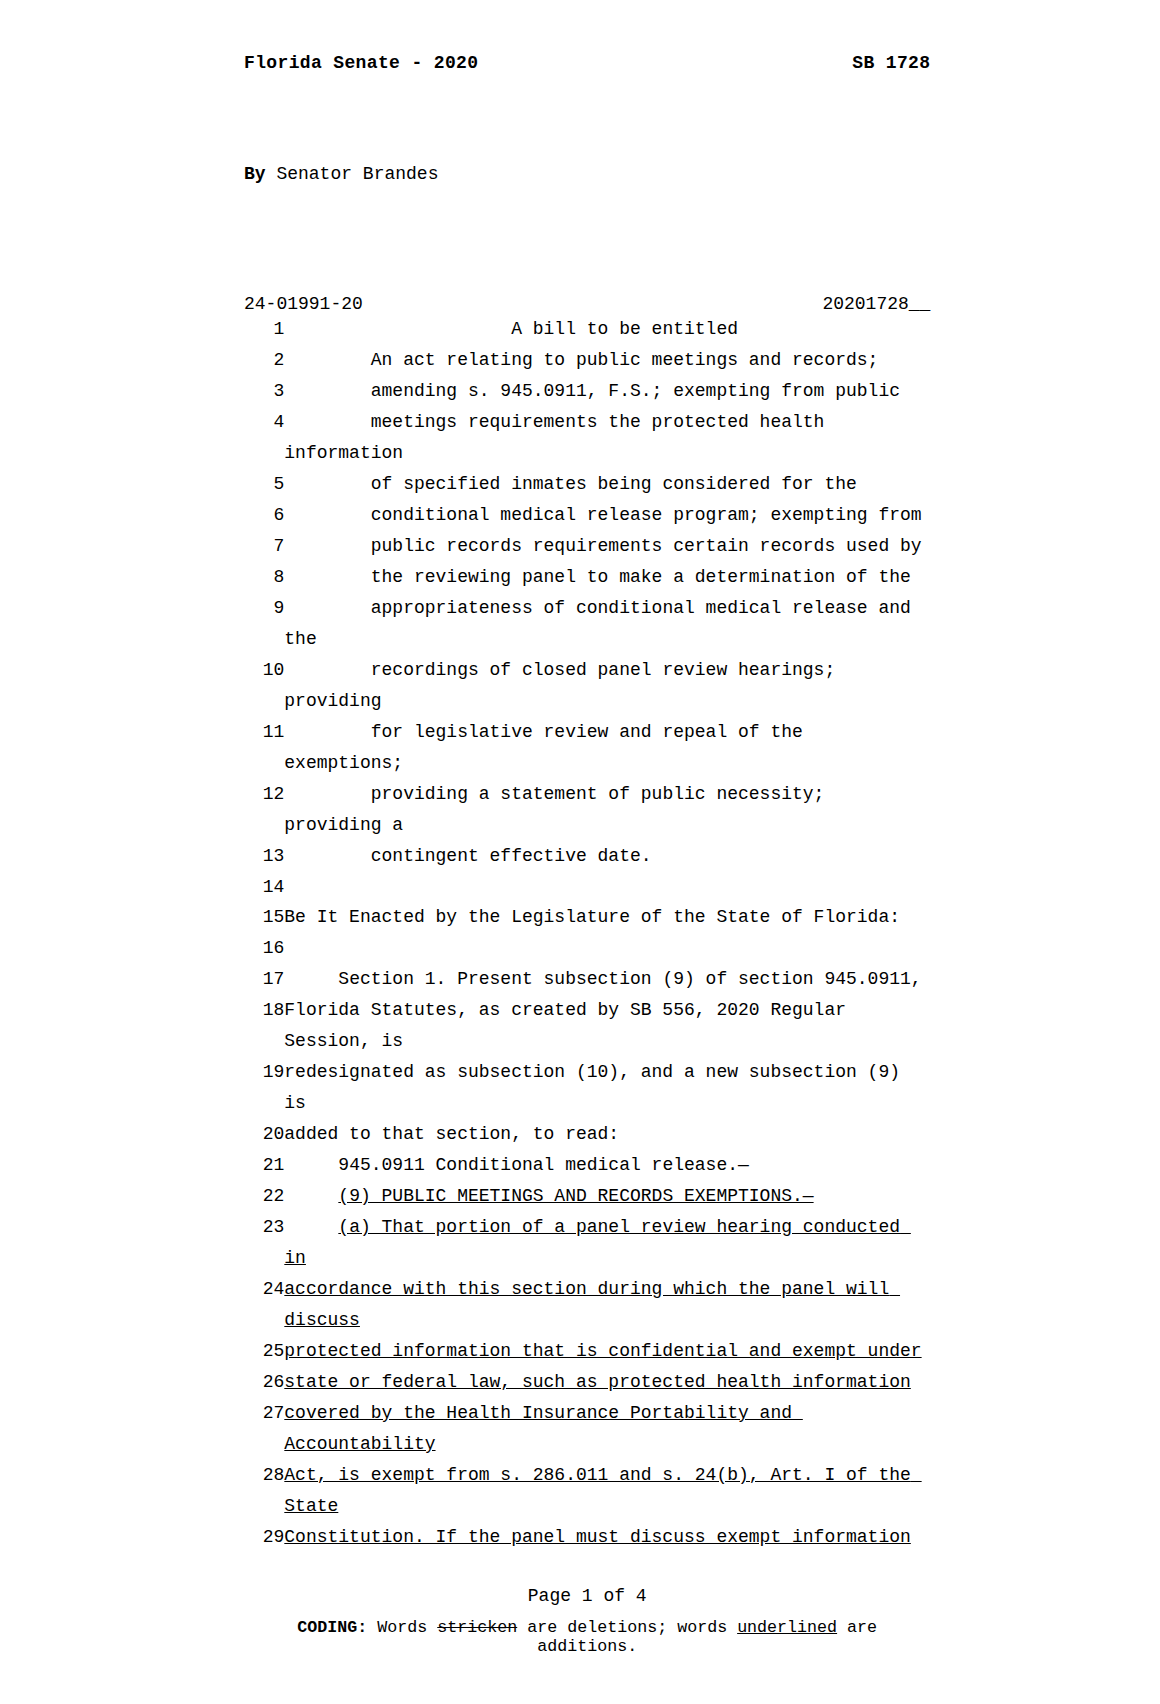Florida Senate - 2020 SB 1728
By Senator Brandes
24-01991-20 20201728__
| 1 | A bill to be entitled |
| 2 | An act relating to public meetings and records; |
| 3 | amending s. 945.0911, F.S.; exempting from public |
| 4 | meetings requirements the protected health information |
| 5 | of specified inmates being considered for the |
| 6 | conditional medical release program; exempting from |
| 7 | public records requirements certain records used by |
| 8 | the reviewing panel to make a determination of the |
| 9 | appropriateness of conditional medical release and the |
| 10 | recordings of closed panel review hearings; providing |
| 11 | for legislative review and repeal of the exemptions; |
| 12 | providing a statement of public necessity; providing a |
| 13 | contingent effective date. |
| 14 | |
| 15 | Be It Enacted by the Legislature of the State of Florida: |
| 16 | |
| 17 | Section 1. Present subsection (9) of section 945.0911, |
| 18 | Florida Statutes, as created by SB 556, 2020 Regular Session, is |
| 19 | redesignated as subsection (10), and a new subsection (9) is |
| 20 | added to that section, to read: |
| 21 | 945.0911 Conditional medical release.— |
| 22 | (9) PUBLIC MEETINGS AND RECORDS EXEMPTIONS.— |
| 23 | (a) That portion of a panel review hearing conducted in |
| 24 | accordance with this section during which the panel will discuss |
| 25 | protected information that is confidential and exempt under |
| 26 | state or federal law, such as protected health information |
| 27 | covered by the Health Insurance Portability and Accountability |
| 28 | Act, is exempt from s. 286.011 and s. 24(b), Art. I of the State |
| 29 | Constitution. If the panel must discuss exempt information |
Page 1 of 4
CODING: Words stricken are deletions; words underlined are additions.